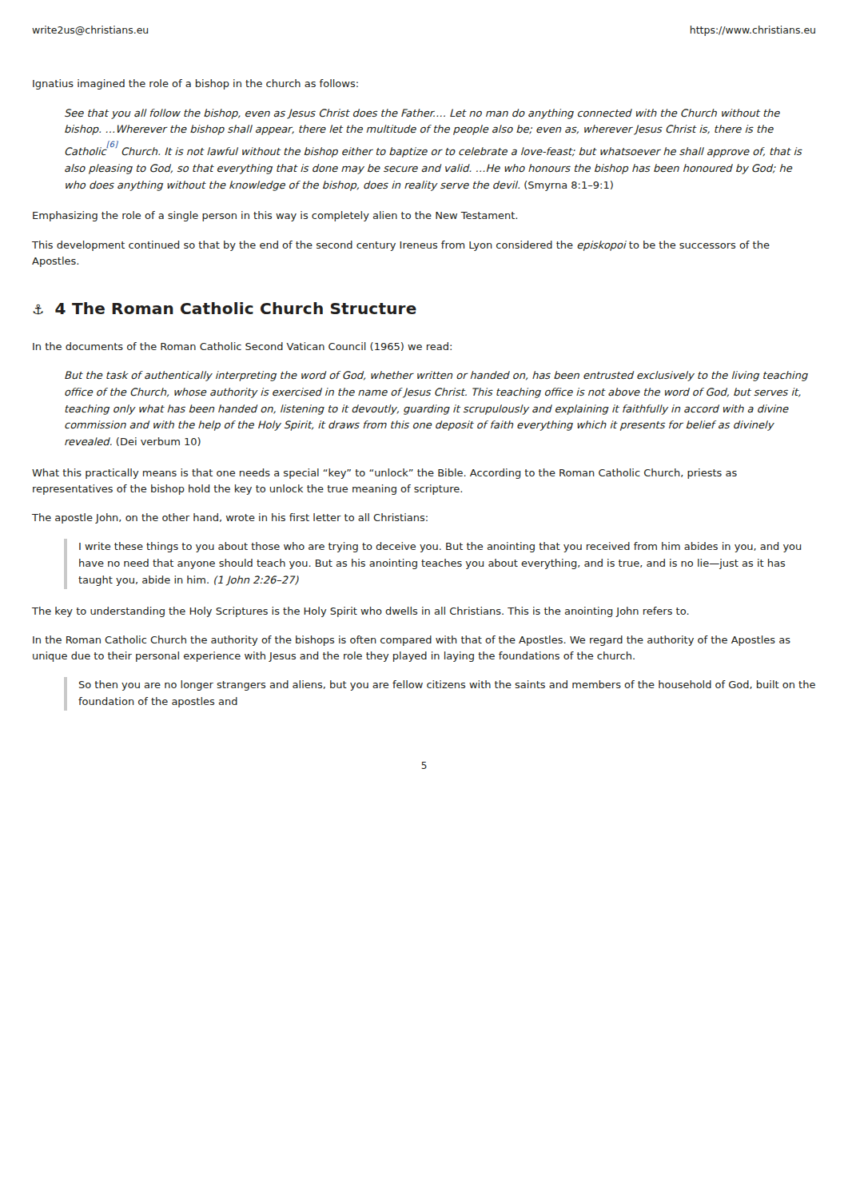write2us@christians.eu https://www.christians.eu
Ignatius imagined the role of a bishop in the church as follows:
See that you all follow the bishop, even as Jesus Christ does the Father.… Let no man do anything connected with the Church without the bishop. …Wherever the bishop shall appear, there let the multitude of the people also be; even as, wherever Jesus Christ is, there is the Catholic[6] Church. It is not lawful without the bishop either to baptize or to celebrate a love-feast; but whatsoever he shall approve of, that is also pleasing to God, so that everything that is done may be secure and valid. …He who honours the bishop has been honoured by God; he who does anything without the knowledge of the bishop, does in reality serve the devil. (Smyrna 8:1–9:1)
Emphasizing the role of a single person in this way is completely alien to the New Testament.
This development continued so that by the end of the second century Ireneus from Lyon considered the episkopoi to be the successors of the Apostles.
⚓ 4 The Roman Catholic Church Structure
In the documents of the Roman Catholic Second Vatican Council (1965) we read:
But the task of authentically interpreting the word of God, whether written or handed on, has been entrusted exclusively to the living teaching office of the Church, whose authority is exercised in the name of Jesus Christ. This teaching office is not above the word of God, but serves it, teaching only what has been handed on, listening to it devoutly, guarding it scrupulously and explaining it faithfully in accord with a divine commission and with the help of the Holy Spirit, it draws from this one deposit of faith everything which it presents for belief as divinely revealed. (Dei verbum 10)
What this practically means is that one needs a special “key” to “unlock” the Bible. According to the Roman Catholic Church, priests as representatives of the bishop hold the key to unlock the true meaning of scripture.
The apostle John, on the other hand, wrote in his first letter to all Christians:
I write these things to you about those who are trying to deceive you. But the anointing that you received from him abides in you, and you have no need that anyone should teach you. But as his anointing teaches you about everything, and is true, and is no lie—just as it has taught you, abide in him. (1 John 2:26–27)
The key to understanding the Holy Scriptures is the Holy Spirit who dwells in all Christians. This is the anointing John refers to.
In the Roman Catholic Church the authority of the bishops is often compared with that of the Apostles. We regard the authority of the Apostles as unique due to their personal experience with Jesus and the role they played in laying the foundations of the church.
So then you are no longer strangers and aliens, but you are fellow citizens with the saints and members of the household of God, built on the foundation of the apostles and
5